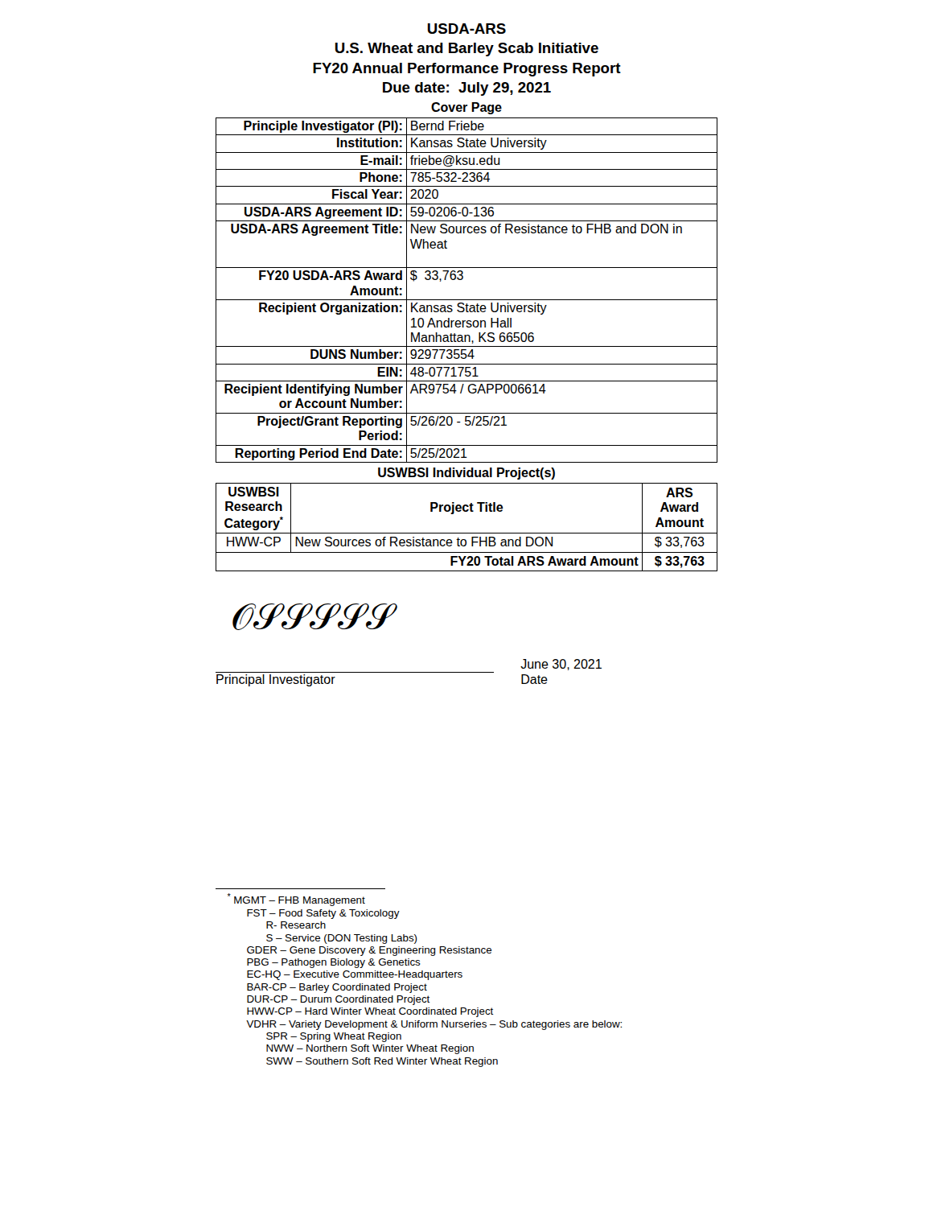USDA-ARS
U.S. Wheat and Barley Scab Initiative
FY20 Annual Performance Progress Report
Due date: July 29, 2021
Cover Page
| Principle Investigator (PI): | Bernd Friebe |
| Institution: | Kansas State University |
| E-mail: | friebe@ksu.edu |
| Phone: | 785-532-2364 |
| Fiscal Year: | 2020 |
| USDA-ARS Agreement ID: | 59-0206-0-136 |
| USDA-ARS Agreement Title: | New Sources of Resistance to FHB and DON in Wheat |
| FY20 USDA-ARS Award Amount: | $ 33,763 |
| Recipient Organization: | Kansas State University 10 Andrerson Hall Manhattan, KS 66506 |
| DUNS Number: | 929773554 |
| EIN: | 48-0771751 |
| Recipient Identifying Number or Account Number: | AR9754 / GAPP006614 |
| Project/Grant Reporting Period: | 5/26/20 - 5/25/21 |
| Reporting Period End Date: | 5/25/2021 |
USWBSI Individual Project(s)
| USWBSI Research Category * | Project Title | ARS Award Amount |
| --- | --- | --- |
| HWW-CP | New Sources of Resistance to FHB and DON | $ 33,763 |
| FY20 Total ARS Award Amount | $ 33,763 |
𝒪𝒮𝒮𝒮𝒮𝒮
June 30, 2021
Principal Investigator
Date
* MGMT – FHB Management
FST – Food Safety & Toxicology
R- Research
S – Service (DON Testing Labs)
GDER – Gene Discovery & Engineering Resistance
PBG – Pathogen Biology & Genetics
EC-HQ – Executive Committee-Headquarters
BAR-CP – Barley Coordinated Project
DUR-CP – Durum Coordinated Project
HWW-CP – Hard Winter Wheat Coordinated Project
VDHR – Variety Development & Uniform Nurseries – Sub categories are below:
SPR – Spring Wheat Region
NWW – Northern Soft Winter Wheat Region
SWW – Southern Soft Red Winter Wheat Region